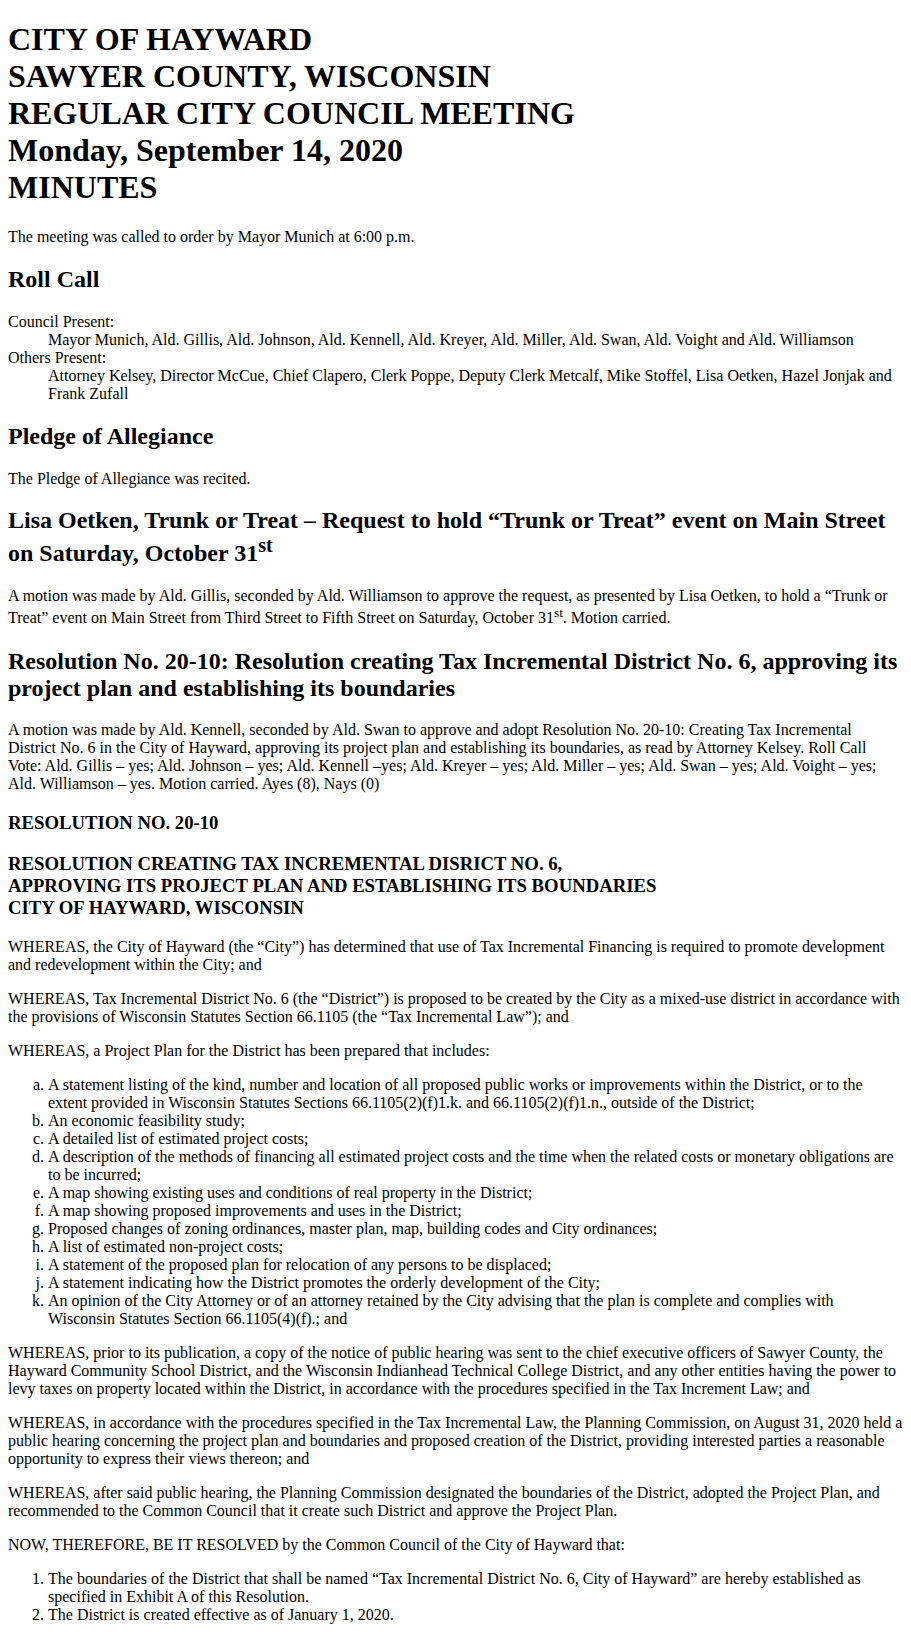CITY OF HAYWARD
SAWYER COUNTY, WISCONSIN
REGULAR CITY COUNCIL MEETING
Monday, September 14, 2020
MINUTES
The meeting was called to order by Mayor Munich at 6:00 p.m.
Roll Call
Council Present:
Mayor Munich, Ald. Gillis, Ald. Johnson, Ald. Kennell, Ald. Kreyer, Ald. Miller, Ald. Swan, Ald. Voight and Ald. Williamson
Others Present:
Attorney Kelsey, Director McCue, Chief Clapero, Clerk Poppe, Deputy Clerk Metcalf, Mike Stoffel, Lisa Oetken, Hazel Jonjak and Frank Zufall
Pledge of Allegiance
The Pledge of Allegiance was recited.
Lisa Oetken, Trunk or Treat – Request to hold “Trunk or Treat” event on Main Street on Saturday, October 31st
A motion was made by Ald. Gillis, seconded by Ald. Williamson to approve the request, as presented by Lisa Oetken, to hold a “Trunk or Treat” event on Main Street from Third Street to Fifth Street on Saturday, October 31st. Motion carried.
Resolution No. 20-10: Resolution creating Tax Incremental District No. 6, approving its project plan and establishing its boundaries
A motion was made by Ald. Kennell, seconded by Ald. Swan to approve and adopt Resolution No. 20-10: Creating Tax Incremental District No. 6 in the City of Hayward, approving its project plan and establishing its boundaries, as read by Attorney Kelsey. Roll Call Vote: Ald. Gillis – yes; Ald. Johnson – yes; Ald. Kennell –yes; Ald. Kreyer – yes; Ald. Miller – yes; Ald. Swan – yes; Ald. Voight – yes; Ald. Williamson – yes. Motion carried. Ayes (8), Nays (0)
RESOLUTION NO. 20-10
RESOLUTION CREATING TAX INCREMENTAL DISRICT NO. 6,
APPROVING ITS PROJECT PLAN AND ESTABLISHING ITS BOUNDARIES
CITY OF HAYWARD, WISCONSIN
WHEREAS, the City of Hayward (the “City”) has determined that use of Tax Incremental Financing is required to promote development and redevelopment within the City; and
WHEREAS, Tax Incremental District No. 6 (the “District”) is proposed to be created by the City as a mixed-use district in accordance with the provisions of Wisconsin Statutes Section 66.1105 (the “Tax Incremental Law”); and
WHEREAS, a Project Plan for the District has been prepared that includes:
A statement listing of the kind, number and location of all proposed public works or improvements within the District, or to the extent provided in Wisconsin Statutes Sections 66.1105(2)(f)1.k. and 66.1105(2)(f)1.n., outside of the District;
An economic feasibility study;
A detailed list of estimated project costs;
A description of the methods of financing all estimated project costs and the time when the related costs or monetary obligations are to be incurred;
A map showing existing uses and conditions of real property in the District;
A map showing proposed improvements and uses in the District;
Proposed changes of zoning ordinances, master plan, map, building codes and City ordinances;
A list of estimated non-project costs;
A statement of the proposed plan for relocation of any persons to be displaced;
A statement indicating how the District promotes the orderly development of the City;
An opinion of the City Attorney or of an attorney retained by the City advising that the plan is complete and complies with Wisconsin Statutes Section 66.1105(4)(f).; and
WHEREAS, prior to its publication, a copy of the notice of public hearing was sent to the chief executive officers of Sawyer County, the Hayward Community School District, and the Wisconsin Indianhead Technical College District, and any other entities having the power to levy taxes on property located within the District, in accordance with the procedures specified in the Tax Increment Law; and
WHEREAS, in accordance with the procedures specified in the Tax Incremental Law, the Planning Commission, on August 31, 2020 held a public hearing concerning the project plan and boundaries and proposed creation of the District, providing interested parties a reasonable opportunity to express their views thereon; and
WHEREAS, after said public hearing, the Planning Commission designated the boundaries of the District, adopted the Project Plan, and recommended to the Common Council that it create such District and approve the Project Plan.
NOW, THEREFORE, BE IT RESOLVED by the Common Council of the City of Hayward that:
The boundaries of the District that shall be named “Tax Incremental District No. 6, City of Hayward” are hereby established as specified in Exhibit A of this Resolution.
The District is created effective as of January 1, 2020.